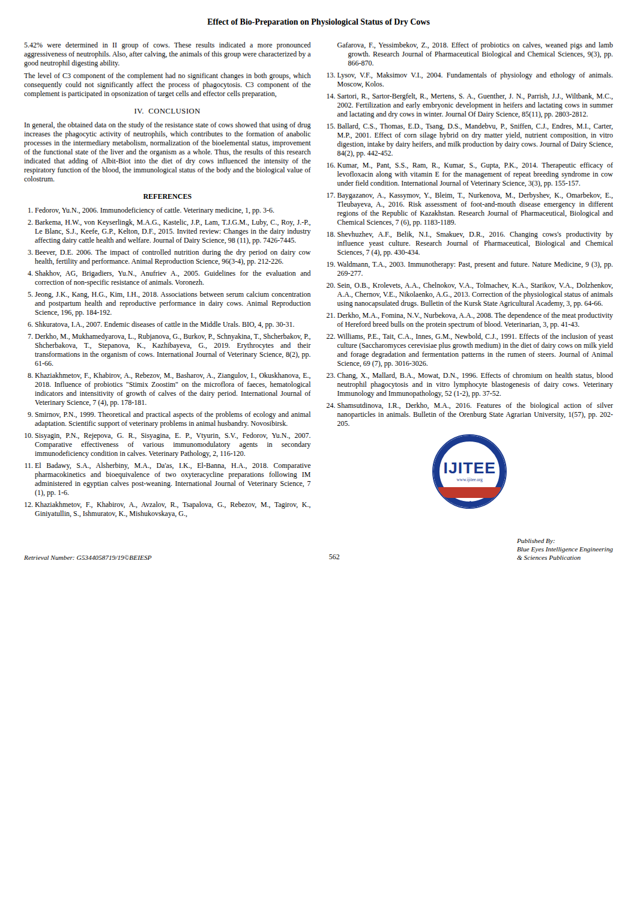Effect of Bio-Preparation on Physiological Status of Dry Cows
5.42% were determined in II group of cows. These results indicated a more pronounced aggressiveness of neutrophils. Also, after calving, the animals of this group were characterized by a good neutrophil digesting ability.
The level of C3 component of the complement had no significant changes in both groups, which consequently could not significantly affect the process of phagocytosis. C3 component of the complement is participated in opsonization of target cells and effector cells preparation,
IV. CONCLUSION
In general, the obtained data on the study of the resistance state of cows showed that using of drug increases the phagocytic activity of neutrophils, which contributes to the formation of anabolic processes in the intermediary metabolism, normalization of the bioelemental status, improvement of the functional state of the liver and the organism as a whole. Thus, the results of this research indicated that adding of Albit-Biot into the diet of dry cows influenced the intensity of the respiratory function of the blood, the immunological status of the body and the biological value of colostrum.
REFERENCES
Fedorov, Yu.N., 2006. Immunodeficiency of cattle. Veterinary medicine, 1, pp. 3-6.
Barkema, H.W., von Keyserlingk, M.A.G., Kastelic, J.P., Lam, T.J.G.M., Luby, C., Roy, J.-P., Le Blanc, S.J., Keefe, G.P., Kelton, D.F., 2015. Invited review: Changes in the dairy industry affecting dairy cattle health and welfare. Journal of Dairy Science, 98 (11), pp. 7426-7445.
Beever, D.E. 2006. The impact of controlled nutrition during the dry period on dairy cow health, fertility and performance. Animal Reproduction Science, 96(3-4), pp. 212-226.
Shakhov, AG, Brigadiers, Yu.N., Anufriev A., 2005. Guidelines for the evaluation and correction of non-specific resistance of animals. Voronezh.
Jeong, J.K., Kang, H.G., Kim, I.H., 2018. Associations between serum calcium concentration and postpartum health and reproductive performance in dairy cows. Animal Reproduction Science, 196, pp. 184-192.
Shkuratova, I.A., 2007. Endemic diseases of cattle in the Middle Urals. BIO, 4, pp. 30-31.
Derkho, M., Mukhamedyarova, L., Rubjanova, G., Burkov, P., Schnyakina, T., Shcherbakov, P., Shcherbakova, T., Stepanova, K., Kazhibayeva, G., 2019. Erythrocytes and their transformations in the organism of cows. International Journal of Veterinary Science, 8(2), pp. 61-66.
Khaziakhmetov, F., Khabirov, A., Rebezov, M., Basharov, A., Ziangulov, I., Okuskhanova, E., 2018. Influence of probiotics "Stimix Zoostim" on the microflora of faeces, hematological indicators and intensitivity of growth of calves of the dairy period. International Journal of Veterinary Science, 7 (4), pp. 178-181.
Smirnov, P.N., 1999. Theoretical and practical aspects of the problems of ecology and animal adaptation. Scientific support of veterinary problems in animal husbandry. Novosibirsk.
Sisyagin, P.N., Rejepova, G. R., Sisyagina, E. P., Vtyurin, S.V., Fedorov, Yu.N., 2007. Comparative effectiveness of various immunomodulatory agents in secondary immunodeficiency condition in calves. Veterinary Pathology, 2, 116-120.
El Badawy, S.A., Alsherbiny, M.A., Da'as, I.K., El-Banna, H.A., 2018. Comparative pharmacokinetics and bioequivalence of two oxyteracycline preparations following IM administered in egyptian calves post-weaning. International Journal of Veterinary Science, 7 (1), pp. 1-6.
Khaziakhmetov, F., Khabirov, A., Avzalov, R., Tsapalova, G., Rebezov, M., Tagirov, K., Giniyatullin, S., Ishmuratov, K., Mishukovskaya, G.,
Gafarova, F., Yessimbekov, Z., 2018. Effect of probiotics on calves, weaned pigs and lamb growth. Research Journal of Pharmaceutical Biological and Chemical Sciences, 9(3), pp. 866-870.
Lysov, V.F., Maksimov V.I., 2004. Fundamentals of physiology and ethology of animals. Moscow, Kolos.
Sartori, R., Sartor-Bergfelt, R., Mertens, S. A., Guenther, J. N., Parrish, J.J., Wiltbank, M.C., 2002. Fertilization and early embryonic development in heifers and lactating cows in summer and lactating and dry cows in winter. Journal Of Dairy Science, 85(11), pp. 2803-2812.
Ballard, C.S., Thomas, E.D., Tsang, D.S., Mandebvu, P., Sniffen, C.J., Endres, M.I., Carter, M.P., 2001. Effect of corn silage hybrid on dry matter yield, nutrient composition, in vitro digestion, intake by dairy heifers, and milk production by dairy cows. Journal of Dairy Science, 84(2), pp. 442-452.
Kumar, M., Pant, S.S., Ram, R., Kumar, S., Gupta, P.K., 2014. Therapeutic efficacy of levofloxacin along with vitamin E for the management of repeat breeding syndrome in cow under field condition. International Journal of Veterinary Science, 3(3), pp. 155-157.
Baygazanov, A., Kassymov, Y., Bleim, T., Nurkenova, M., Derbyshev, K., Omarbekov, E., Tleubayeva, A., 2016. Risk assessment of foot-and-mouth disease emergency in different regions of the Republic of Kazakhstan. Research Journal of Pharmaceutical, Biological and Chemical Sciences, 7 (6), pp. 1183-1189.
Shevhuzhev, A.F., Belik, N.I., Smakuev, D.R., 2016. Changing cows's productivity by influence yeast culture. Research Journal of Pharmaceutical, Biological and Chemical Sciences, 7 (4), pp. 430-434.
Waldmann, T.A., 2003. Immunotherapy: Past, present and future. Nature Medicine, 9 (3), pp. 269-277.
Sein, O.B., Krolevets, A.A., Chelnokov, V.A., Tolmachev, K.A., Starikov, V.A., Dolzhenkov, A.A., Chernov, V.E., Nikolaenko, A.G., 2013. Correction of the physiological status of animals using nanocapsulated drugs. Bulletin of the Kursk State Agricultural Academy, 3, pp. 64-66.
Derkho, M.A., Fomina, N.V., Nurbekova, A.A., 2008. The dependence of the meat productivity of Hereford breed bulls on the protein spectrum of blood. Veterinarian, 3, pp. 41-43.
Williams, P.E., Tait, C.A., Innes, G.M., Newbold, C.J., 1991. Effects of the inclusion of yeast culture (Saccharomyces cerevisiae plus growth medium) in the diet of dairy cows on milk yield and forage degradation and fermentation patterns in the rumen of steers. Journal of Animal Science, 69 (7), pp. 3016-3026.
Chang, X., Mallard, B.A., Mowat, D.N., 1996. Effects of chromium on health status, blood neutrophil phagocytosis and in vitro lymphocyte blastogenesis of dairy cows. Veterinary Immunology and Immunopathology, 52 (1-2), pp. 37-52.
Shamsutdinova, I.R., Derkho, M.A., 2016. Features of the biological action of silver nanoparticles in animals. Bulletin of the Orenburg State Agrarian University, 1(57), pp. 202-205.
IJITEE
www.ijitee.org
Exploring Innovation
Retrieval Number: G5344058719/19©BEIESP
562
Published By:
Blue Eyes Intelligence Engineering
& Sciences Publication